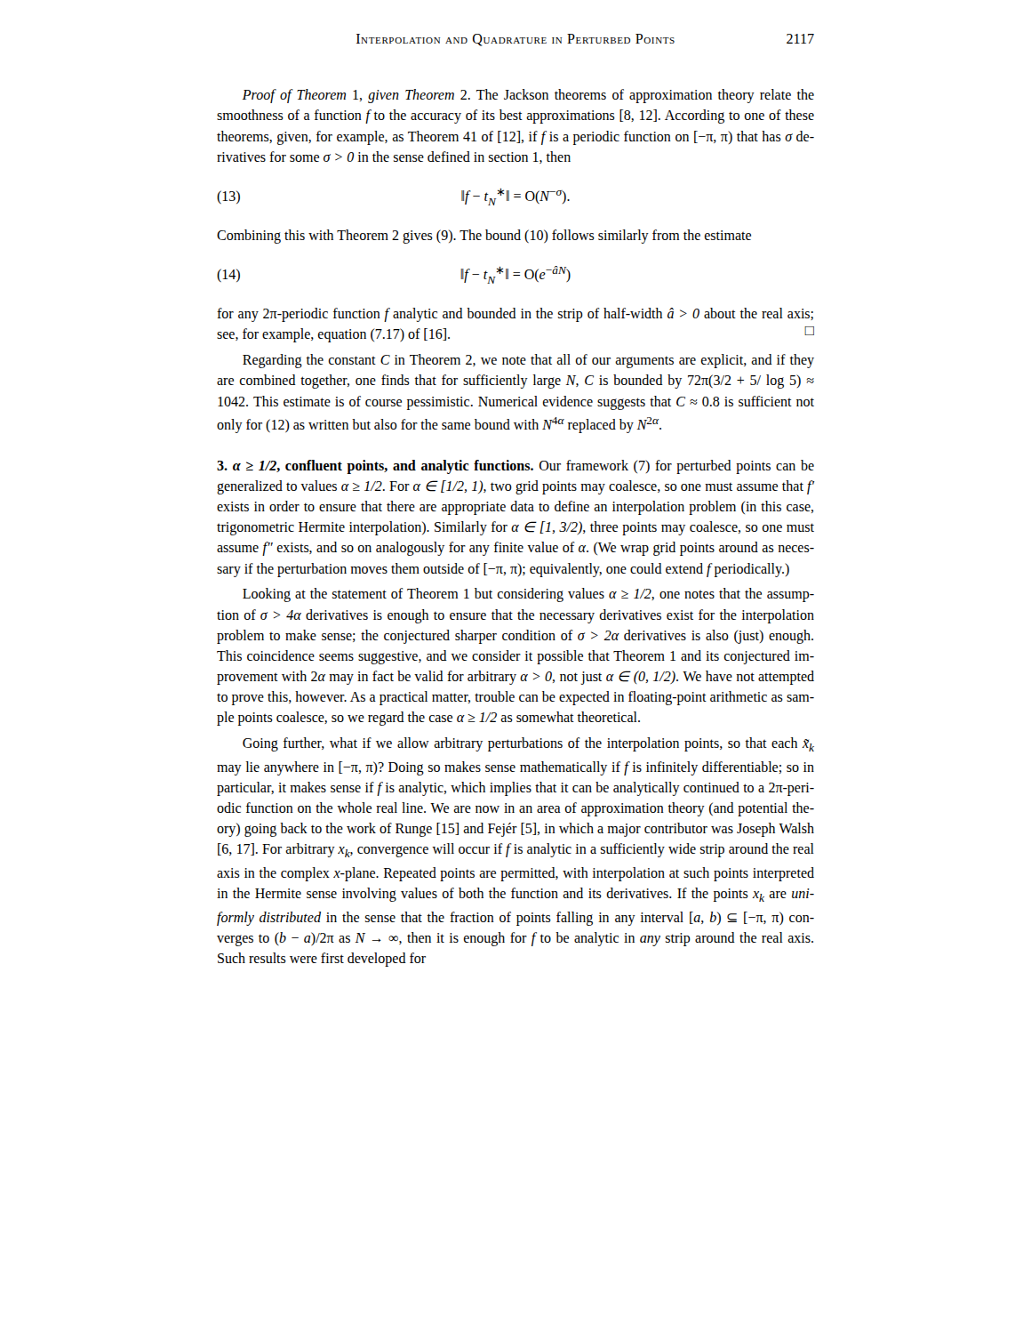Interpolation and Quadrature in Perturbed Points 2117
Proof of Theorem 1, given Theorem 2. The Jackson theorems of approximation theory relate the smoothness of a function f to the accuracy of its best approximations [8, 12]. According to one of these theorems, given, for example, as Theorem 41 of [12], if f is a periodic function on [−π, π) that has σ derivatives for some σ > 0 in the sense defined in section 1, then
(13) ‖f − tN∗‖ = O(N−σ).
Combining this with Theorem 2 gives (9). The bound (10) follows similarly from the estimate
(14) ‖f − tN∗‖ = O(e−âN)
for any 2π-periodic function f analytic and bounded in the strip of half-width â > 0 about the real axis; see, for example, equation (7.17) of [16]. □
Regarding the constant C in Theorem 2, we note that all of our arguments are explicit, and if they are combined together, one finds that for sufficiently large N, C is bounded by 72π(3/2 + 5/ log 5) ≈ 1042. This estimate is of course pessimistic. Numerical evidence suggests that C ≈ 0.8 is sufficient not only for (12) as written but also for the same bound with N4α replaced by N2α.
3. α ≥ 1/2, confluent points, and analytic functions.
Our framework (7) for perturbed points can be generalized to values α ≥ 1/2. For α ∈ [1/2, 1), two grid points may coalesce, so one must assume that f′ exists in order to ensure that there are appropriate data to define an interpolation problem (in this case, trigonometric Hermite interpolation). Similarly for α ∈ [1, 3/2), three points may coalesce, so one must assume f″ exists, and so on analogously for any finite value of α. (We wrap grid points around as necessary if the perturbation moves them outside of [−π, π); equivalently, one could extend f periodically.)
Looking at the statement of Theorem 1 but considering values α ≥ 1/2, one notes that the assumption of σ > 4α derivatives is enough to ensure that the necessary derivatives exist for the interpolation problem to make sense; the conjectured sharper condition of σ > 2α derivatives is also (just) enough. This coincidence seems suggestive, and we consider it possible that Theorem 1 and its conjectured improvement with 2α may in fact be valid for arbitrary α > 0, not just α ∈ (0, 1/2). We have not attempted to prove this, however. As a practical matter, trouble can be expected in floating-point arithmetic as sample points coalesce, so we regard the case α ≥ 1/2 as somewhat theoretical.
Going further, what if we allow arbitrary perturbations of the interpolation points, so that each x̃k may lie anywhere in [−π, π)? Doing so makes sense mathematically if f is infinitely differentiable; so in particular, it makes sense if f is analytic, which implies that it can be analytically continued to a 2π-periodic function on the whole real line. We are now in an area of approximation theory (and potential theory) going back to the work of Runge [15] and Fejér [5], in which a major contributor was Joseph Walsh [6, 17]. For arbitrary xk, convergence will occur if f is analytic in a sufficiently wide strip around the real axis in the complex x-plane. Repeated points are permitted, with interpolation at such points interpreted in the Hermite sense involving values of both the function and its derivatives. If the points xk are uniformly distributed in the sense that the fraction of points falling in any interval [a, b) ⊆ [−π, π) converges to (b − a)/2π as N → ∞, then it is enough for f to be analytic in any strip around the real axis. Such results were first developed for